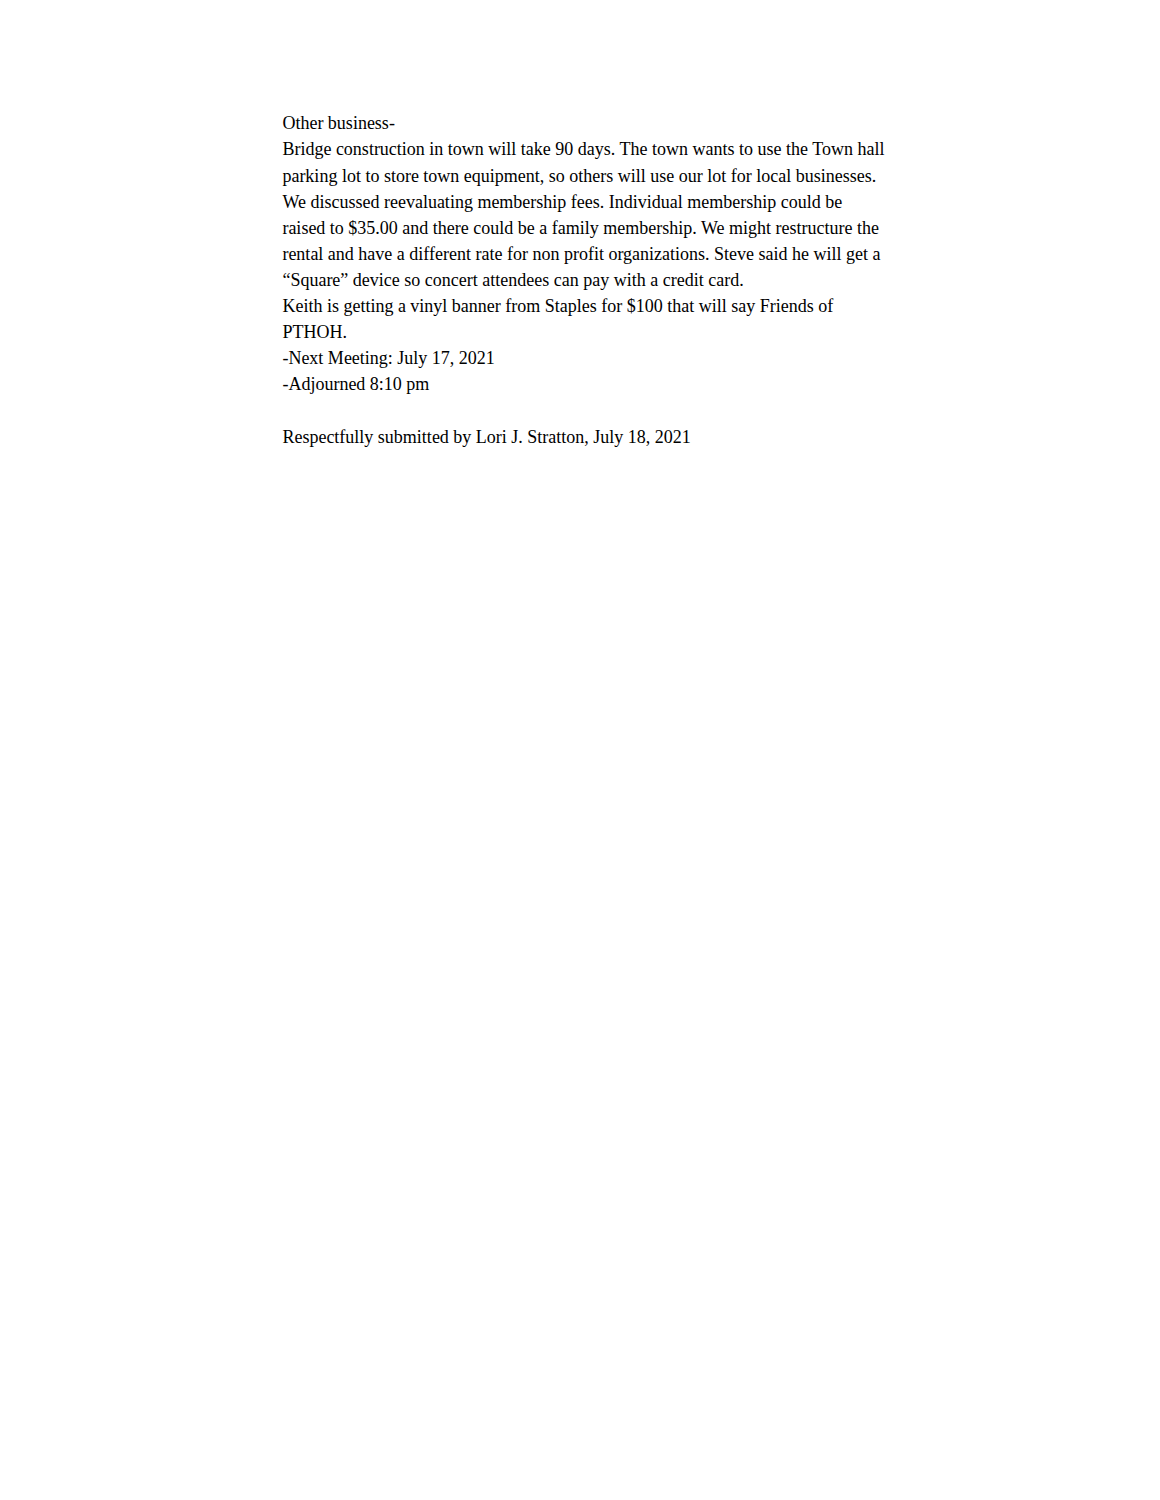Other business-
Bridge construction in town will take 90 days. The town wants to use the Town hall parking lot to store town equipment, so others will use our lot for local businesses.
We discussed reevaluating membership fees. Individual membership could be raised to $35.00 and there could be a family membership. We might restructure the rental and have a different rate for non profit organizations. Steve said he will get a “Square” device so concert attendees can pay with a credit card.
Keith is getting a vinyl banner from Staples for $100 that will say Friends of PTHOH.
-Next Meeting: July 17, 2021
-Adjourned 8:10 pm
Respectfully submitted by Lori J. Stratton, July 18, 2021